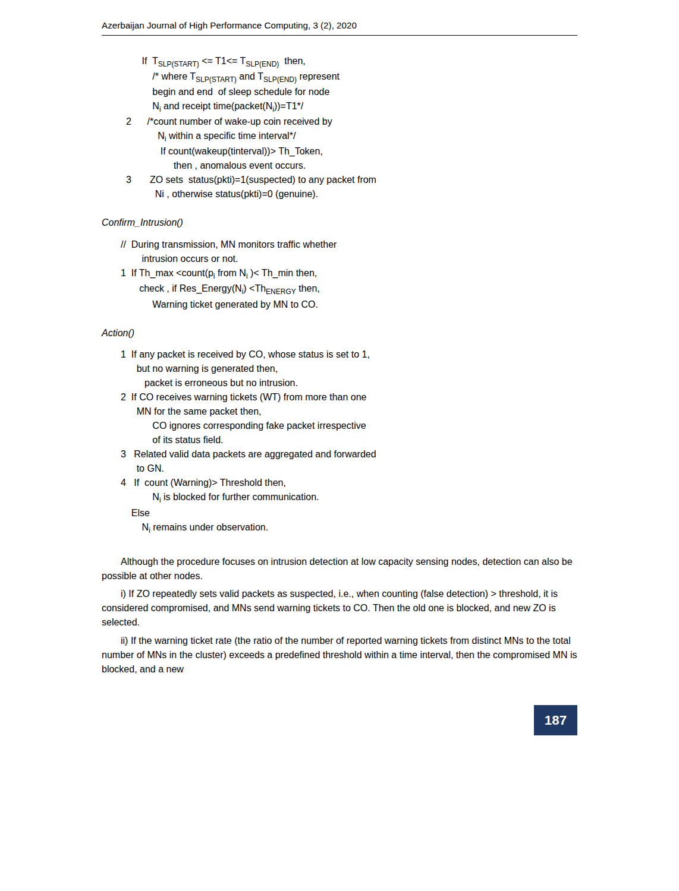Azerbaijan Journal of High Performance Computing, 3 (2), 2020
If TSLP(START) <= T1<= TSLP(END) then, /* where TSLP(START) and TSLP(END) represent begin and end of sleep schedule for node Ni and receipt time(packet(Ni))=T1*/ 2 /*count number of wake-up coin received by Ni within a specific time interval*/ If count(wakeup(tinterval))> Th_Token, then , anomalous event occurs. 3 ZO sets status(pkti)=1(suspected) to any packet from Ni , otherwise status(pkti)=0 (genuine).
Confirm_Intrusion()
// During transmission, MN monitors traffic whether intrusion occurs or not. 1 If Th_max <count(pi from Ni )< Th_min then, check , if Res_Energy(Ni) <ThENERGY then, Warning ticket generated by MN to CO.
Action()
1 If any packet is received by CO, whose status is set to 1, but no warning is generated then, packet is erroneous but no intrusion. 2 If CO receives warning tickets (WT) from more than one MN for the same packet then, CO ignores corresponding fake packet irrespective of its status field. 3 Related valid data packets are aggregated and forwarded to GN. 4 If count (Warning)> Threshold then, Ni is blocked for further communication. Else Ni remains under observation.
Although the procedure focuses on intrusion detection at low capacity sensing nodes, detection can also be possible at other nodes.
i) If ZO repeatedly sets valid packets as suspected, i.e., when counting (false detection) > threshold, it is considered compromised, and MNs send warning tickets to CO. Then the old one is blocked, and new ZO is selected.
ii) If the warning ticket rate (the ratio of the number of reported warning tickets from distinct MNs to the total number of MNs in the cluster) exceeds a predefined threshold within a time interval, then the compromised MN is blocked, and a new
187